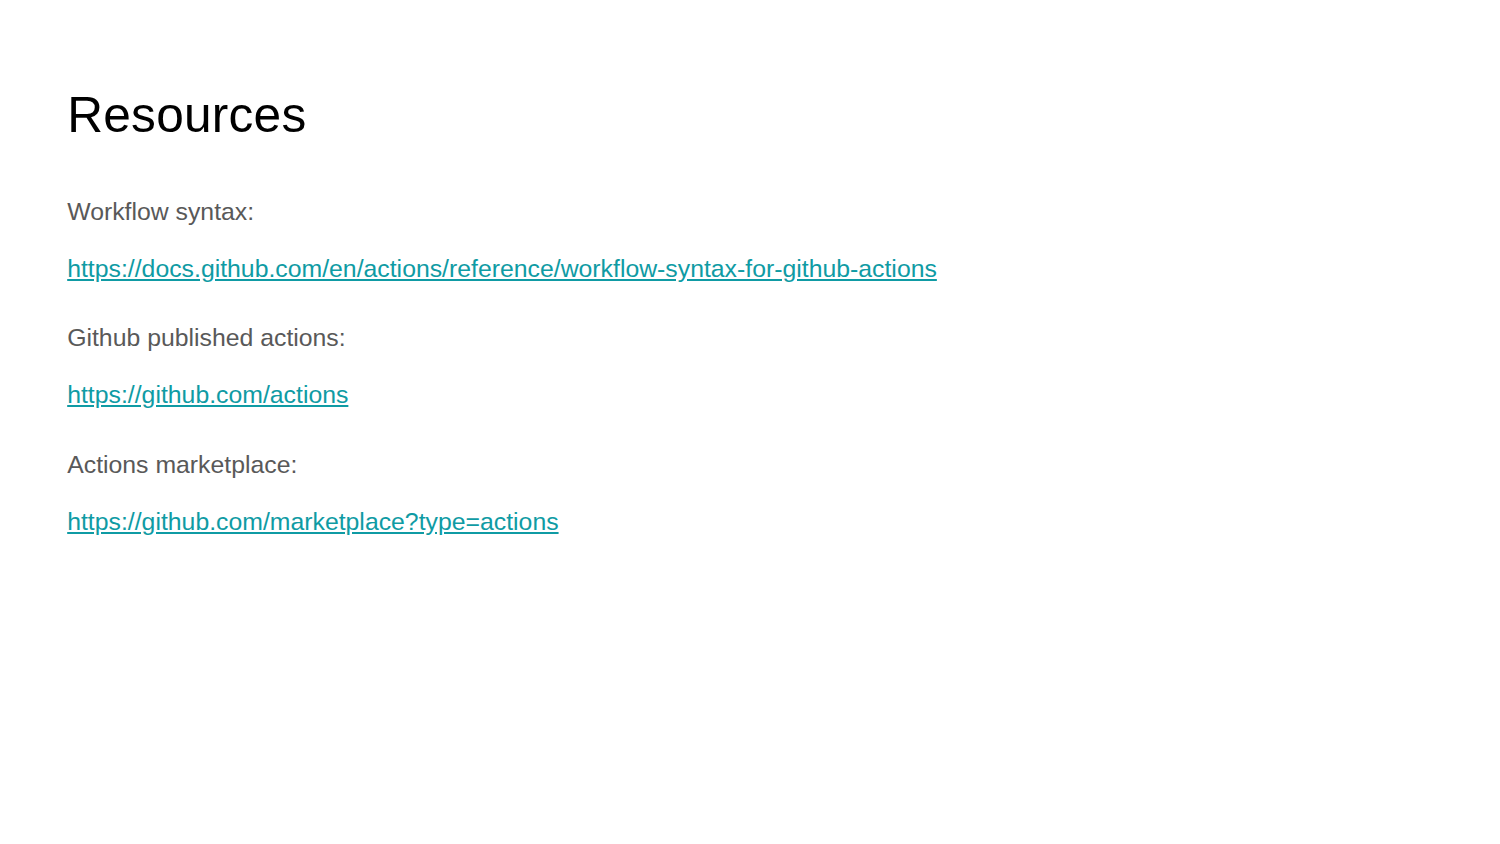Resources
Workflow syntax:
https://docs.github.com/en/actions/reference/workflow-syntax-for-github-actions
Github published actions:
https://github.com/actions
Actions marketplace:
https://github.com/marketplace?type=actions